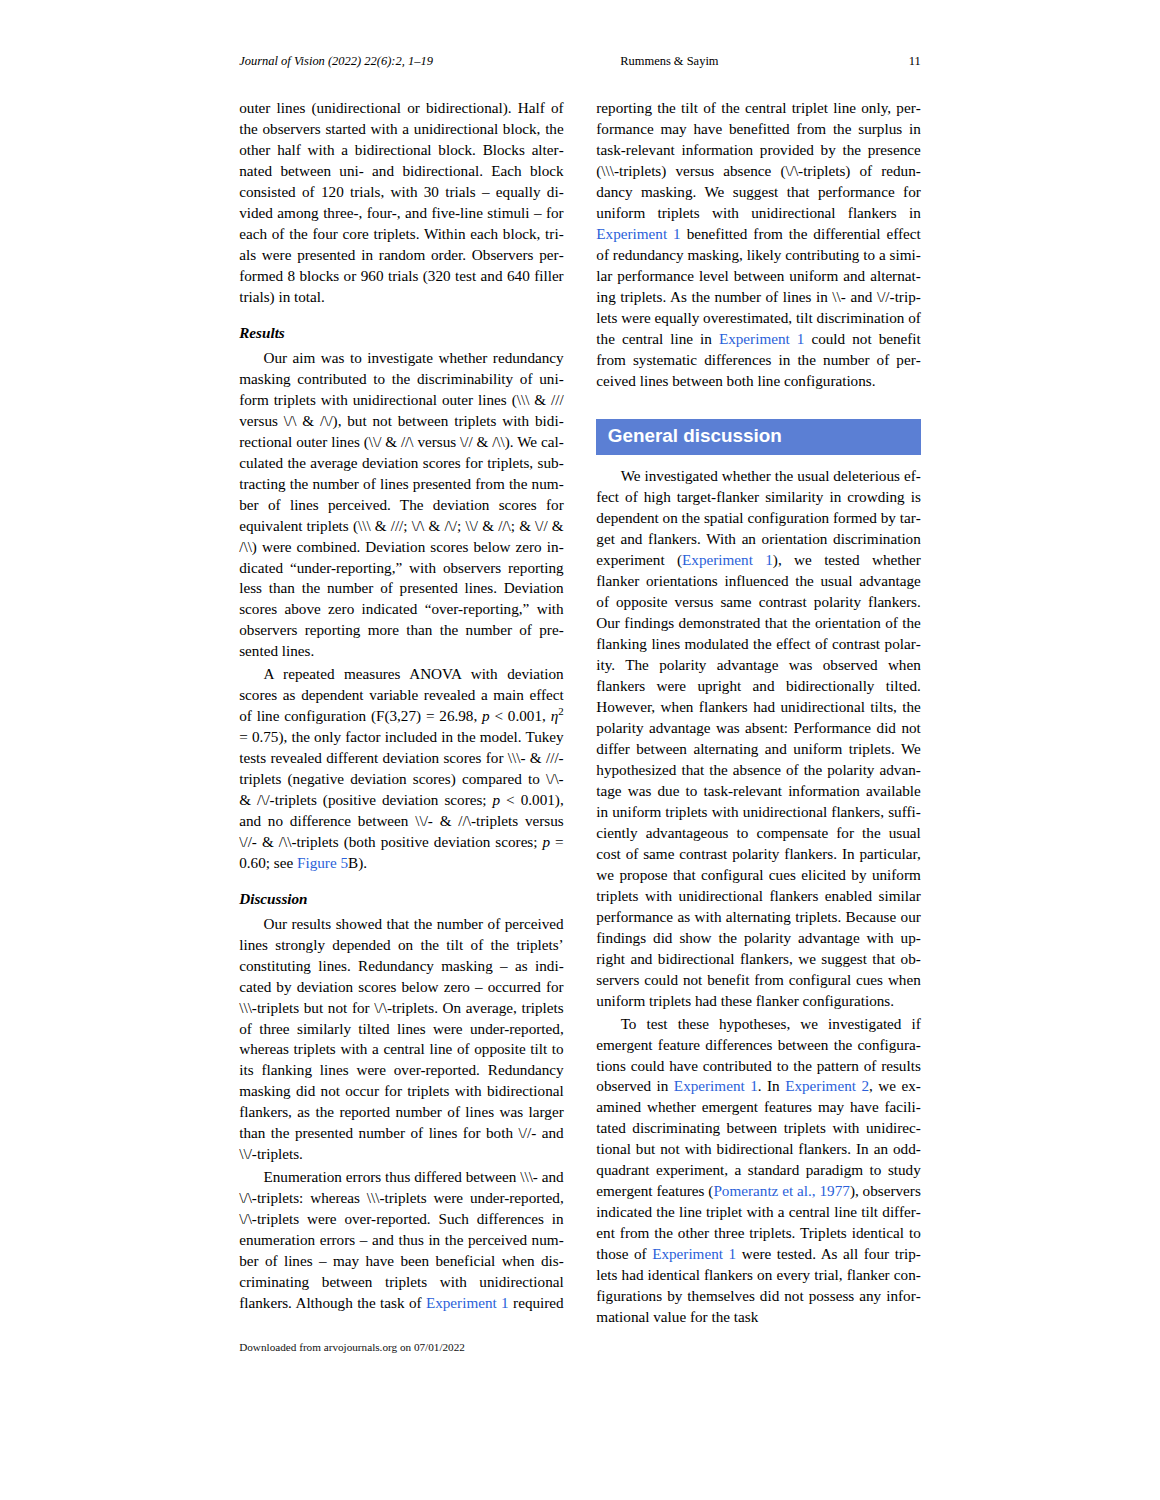Journal of Vision (2022) 22(6):2, 1–19 Rummens & Sayim 11
outer lines (unidirectional or bidirectional). Half of the observers started with a unidirectional block, the other half with a bidirectional block. Blocks alternated between uni- and bidirectional. Each block consisted of 120 trials, with 30 trials – equally divided among three-, four-, and five-line stimuli – for each of the four core triplets. Within each block, trials were presented in random order. Observers performed 8 blocks or 960 trials (320 test and 640 filler trials) in total.
Results
Our aim was to investigate whether redundancy masking contributed to the discriminability of uniform triplets with unidirectional outer lines (\\\ & /// versus \/\ & /\/), but not between triplets with bidirectional outer lines (\\/ & //\ versus \// & /\\). We calculated the average deviation scores for triplets, subtracting the number of lines presented from the number of lines perceived. The deviation scores for equivalent triplets (\\\ & ///; \/\ & /\/; \\/ & //\; & \// & /\\) were combined. Deviation scores below zero indicated “under-reporting,” with observers reporting less than the number of presented lines. Deviation scores above zero indicated “over-reporting,” with observers reporting more than the number of presented lines.
A repeated measures ANOVA with deviation scores as dependent variable revealed a main effect of line configuration (F(3,27) = 26.98, p < 0.001, η2 = 0.75), the only factor included in the model. Tukey tests revealed different deviation scores for \\\- & ///-triplets (negative deviation scores) compared to \/\- & /\/-triplets (positive deviation scores; p < 0.001), and no difference between \\/- & //\-triplets versus \//- & /\\-triplets (both positive deviation scores; p = 0.60; see Figure 5 B).
Discussion
Our results showed that the number of perceived lines strongly depended on the tilt of the triplets’ constituting lines. Redundancy masking – as indicated by deviation scores below zero – occurred for \\\-triplets but not for \/\-triplets. On average, triplets of three similarly tilted lines were under-reported, whereas triplets with a central line of opposite tilt to its flanking lines were over-reported. Redundancy masking did not occur for triplets with bidirectional flankers, as the reported number of lines was larger than the presented number of lines for both \//- and \\/-triplets.
Enumeration errors thus differed between \\\- and \/\-triplets: whereas \\\-triplets were under-reported, \/\-triplets were over-reported. Such differences in enumeration errors – and thus in the perceived number of lines – may have been beneficial when discriminating between triplets with unidirectional flankers. Although the task of Experiment 1 required reporting the tilt of the central triplet line only, performance may have benefitted from the surplus in task-relevant information provided by the presence (\\\-triplets) versus absence (\/\-triplets) of redundancy masking. We suggest that performance for uniform triplets with unidirectional flankers in Experiment 1 benefitted from the differential effect of redundancy masking, likely contributing to a similar performance level between uniform and alternating triplets. As the number of lines in \\- and \//-triplets were equally overestimated, tilt discrimination of the central line in Experiment 1 could not benefit from systematic differences in the number of perceived lines between both line configurations.
General discussion
We investigated whether the usual deleterious effect of high target-flanker similarity in crowding is dependent on the spatial configuration formed by target and flankers. With an orientation discrimination experiment (Experiment 1), we tested whether flanker orientations influenced the usual advantage of opposite versus same contrast polarity flankers. Our findings demonstrated that the orientation of the flanking lines modulated the effect of contrast polarity. The polarity advantage was observed when flankers were upright and bidirectionally tilted. However, when flankers had unidirectional tilts, the polarity advantage was absent: Performance did not differ between alternating and uniform triplets. We hypothesized that the absence of the polarity advantage was due to task-relevant information available in uniform triplets with unidirectional flankers, sufficiently advantageous to compensate for the usual cost of same contrast polarity flankers. In particular, we propose that configural cues elicited by uniform triplets with unidirectional flankers enabled similar performance as with alternating triplets. Because our findings did show the polarity advantage with upright and bidirectional flankers, we suggest that observers could not benefit from configural cues when uniform triplets had these flanker configurations.
To test these hypotheses, we investigated if emergent feature differences between the configurations could have contributed to the pattern of results observed in Experiment 1. In Experiment 2, we examined whether emergent features may have facilitated discriminating between triplets with unidirectional but not with bidirectional flankers. In an odd-quadrant experiment, a standard paradigm to study emergent features (Pomerantz et al., 1977), observers indicated the line triplet with a central line tilt different from the other three triplets. Triplets identical to those of Experiment 1 were tested. As all four triplets had identical flankers on every trial, flanker configurations by themselves did not possess any informational value for the task
Downloaded from arvojournals.org on 07/01/2022